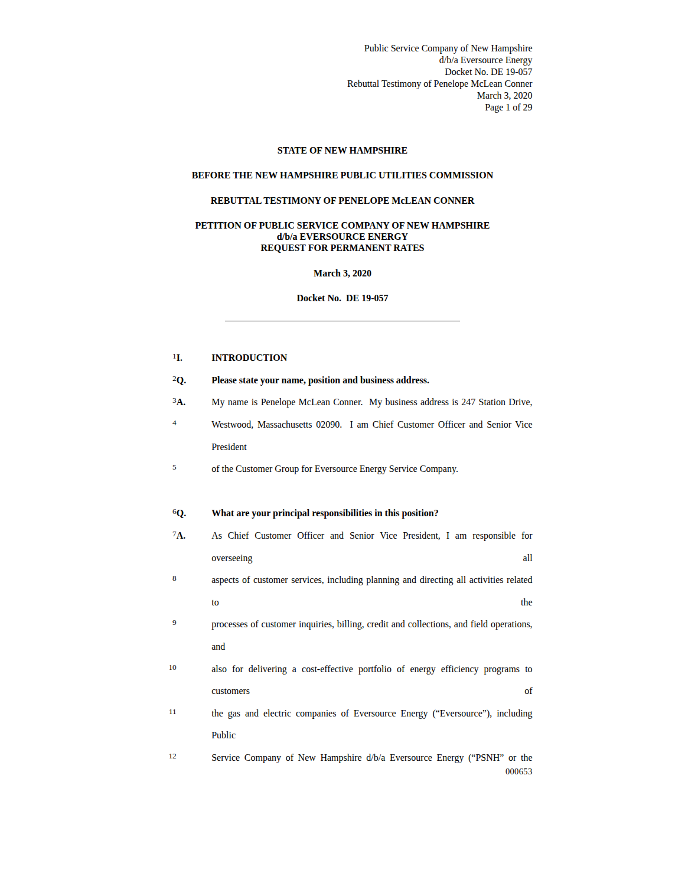Public Service Company of New Hampshire
d/b/a Eversource Energy
Docket No. DE 19-057
Rebuttal Testimony of Penelope McLean Conner
March 3, 2020
Page 1 of 29
STATE OF NEW HAMPSHIRE
BEFORE THE NEW HAMPSHIRE PUBLIC UTILITIES COMMISSION
REBUTTAL TESTIMONY OF PENELOPE McLEAN CONNER
PETITION OF PUBLIC SERVICE COMPANY OF NEW HAMPSHIRE
d/b/a EVERSOURCE ENERGY
REQUEST FOR PERMANENT RATES
March 3, 2020
Docket No. DE 19-057
| 1 | I. | INTRODUCTION |
| 2 | Q. | Please state your name, position and business address. |
| 3 | A. | My name is Penelope McLean Conner. My business address is 247 Station Drive, |
| 4 | | Westwood, Massachusetts 02090. I am Chief Customer Officer and Senior Vice President |
| 5 | | of the Customer Group for Eversource Energy Service Company. |
| 6 | Q. | What are your principal responsibilities in this position? |
| 7 | A. | As Chief Customer Officer and Senior Vice President, I am responsible for overseeing all |
| 8 | | aspects of customer services, including planning and directing all activities related to the |
| 9 | | processes of customer inquiries, billing, credit and collections, and field operations, and |
| 10 | | also for delivering a cost-effective portfolio of energy efficiency programs to customers of |
| 11 | | the gas and electric companies of Eversource Energy (“Eversource”), including Public |
| 12 | | Service Company of New Hampshire d/b/a Eversource Energy (“PSNH” or the |
000653